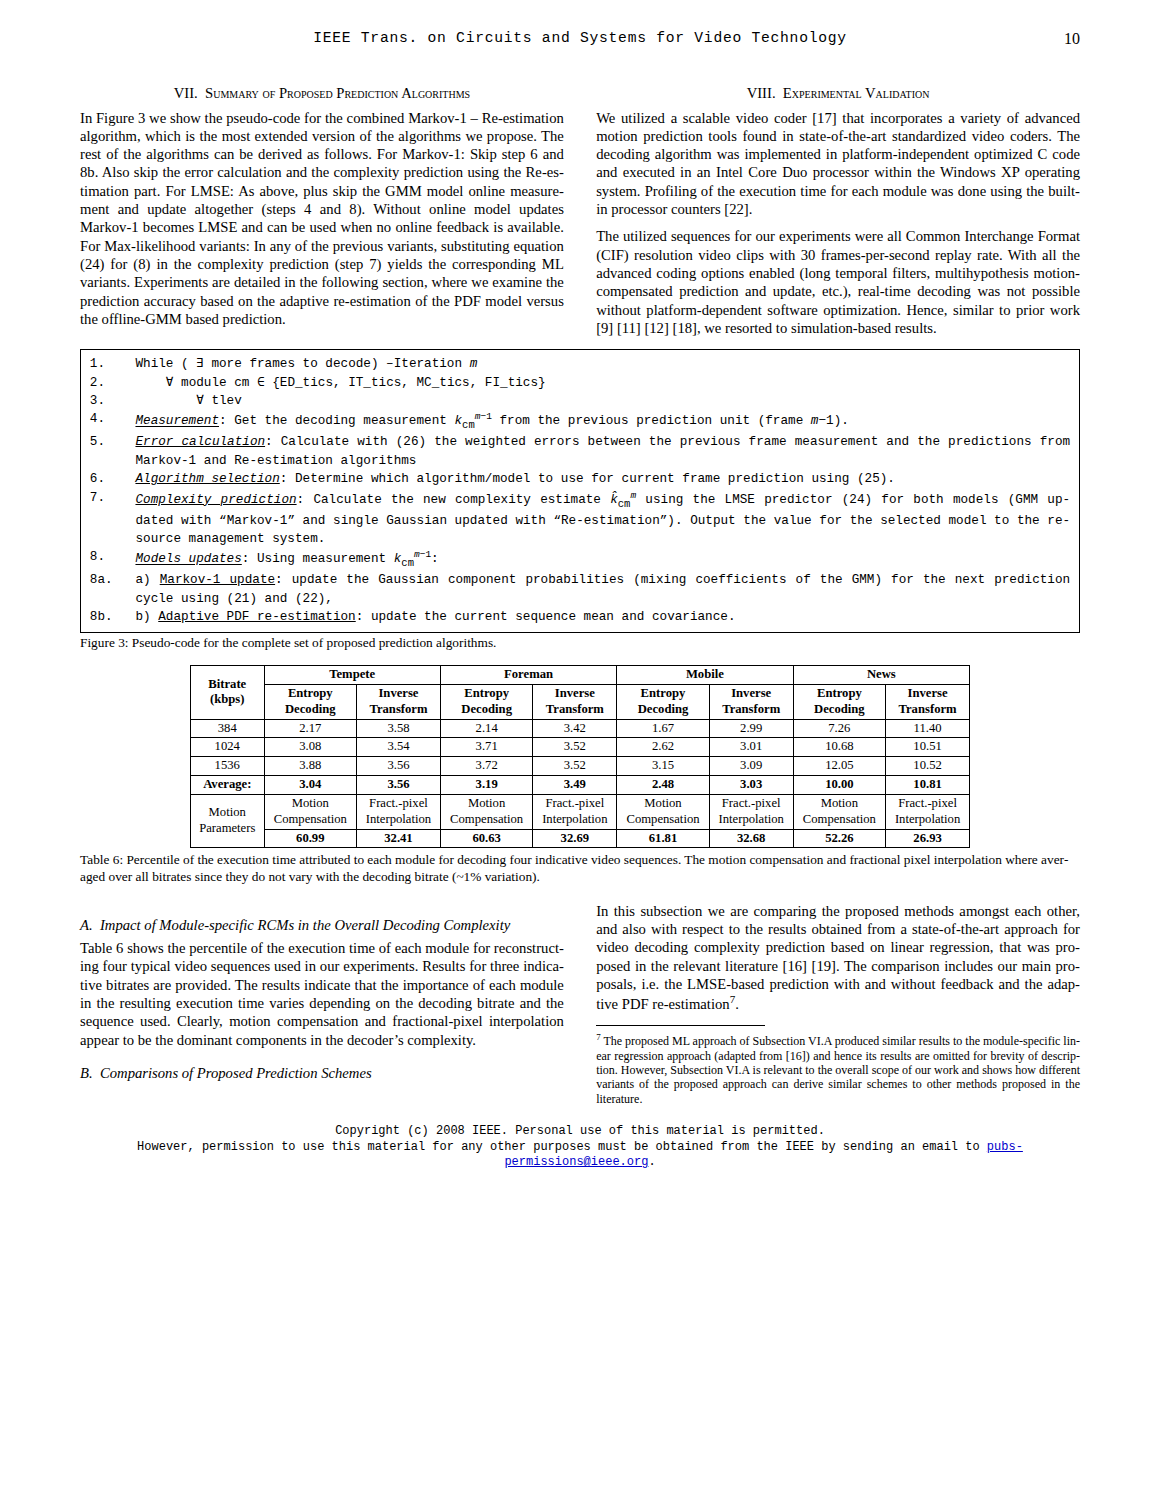IEEE Trans. on Circuits and Systems for Video Technology 10
VII. Summary of Proposed Prediction Algorithms
In Figure 3 we show the pseudo-code for the combined Markov-1 – Re-estimation algorithm, which is the most extended version of the algorithms we propose. The rest of the algorithms can be derived as follows. For Markov-1: Skip step 6 and 8b. Also skip the error calculation and the complexity prediction using the Re-estimation part. For LMSE: As above, plus skip the GMM model online measurement and update altogether (steps 4 and 8). Without online model updates Markov-1 becomes LMSE and can be used when no online feedback is available. For Max-likelihood variants: In any of the previous variants, substituting equation (24) for (8) in the complexity prediction (step 7) yields the corresponding ML variants. Experiments are detailed in the following section, where we examine the prediction accuracy based on the adaptive re-estimation of the PDF model versus the offline-GMM based prediction.
VIII. Experimental Validation
We utilized a scalable video coder [17] that incorporates a variety of advanced motion prediction tools found in state-of-the-art standardized video coders. The decoding algorithm was implemented in platform-independent optimized C code and executed in an Intel Core Duo processor within the Windows XP operating system. Profiling of the execution time for each module was done using the built-in processor counters [22].
The utilized sequences for our experiments were all Common Interchange Format (CIF) resolution video clips with 30 frames-per-second replay rate. With all the advanced coding options enabled (long temporal filters, multihypothesis motion-compensated prediction and update, etc.), real-time decoding was not possible without platform-dependent software optimization. Hence, similar to prior work [9] [11] [12] [18], we resorted to simulation-based results.
| 1. | While ( ∃ more frames to decode) –Iteration m |
| 2. | ∀ module cm ∈ {ED_tics, IT_tics, MC_tics, FI_tics} |
| 3. | ∀ tlev |
| 4. | Measurement : Get the decoding measurement k cm m −1 from the previous prediction unit (frame m −1). |
| 5. | Error calculation : Calculate with (26) the weighted errors between the previous frame measurement and the predictions from Markov-1 and Re-estimation algorithms |
| 6. | Algorithm selection : Determine which algorithm/model to use for current frame prediction using (25). |
| 7. | Complexity prediction : Calculate the new complexity estimate k̂ cm m using the LMSE predictor (24) for both models (GMM updated with “Markov-1” and single Gaussian updated with “Re-estimation”). Output the value for the selected model to the resource management system. |
| 8. | Models updates : Using measurement k cm m −1 : |
| 8a. | a) Markov-1 update : update the Gaussian component probabilities (mixing coefficients of the GMM) for the next prediction cycle using (21) and (22), |
| 8b. | b) Adaptive PDF re-estimation : update the current sequence mean and covariance. |
Figure 3: Pseudo-code for the complete set of proposed prediction algorithms.
| Bitrate (kbps) | Tempete | Foreman | Mobile | News |
| --- | --- | --- | --- | --- |
| Entropy Decoding | Inverse Transform | Entropy Decoding | Inverse Transform | Entropy Decoding | Inverse Transform | Entropy Decoding | Inverse Transform |
| 384 | 2.17 | 3.58 | 2.14 | 3.42 | 1.67 | 2.99 | 7.26 | 11.40 |
| 1024 | 3.08 | 3.54 | 3.71 | 3.52 | 2.62 | 3.01 | 10.68 | 10.51 |
| 1536 | 3.88 | 3.56 | 3.72 | 3.52 | 3.15 | 3.09 | 12.05 | 10.52 |
| Average: | 3.04 | 3.56 | 3.19 | 3.49 | 2.48 | 3.03 | 10.00 | 10.81 |
| Motion Parameters | Motion Compensation | Fract.-pixel Interpolation | Motion Compensation | Fract.-pixel Interpolation | Motion Compensation | Fract.-pixel Interpolation | Motion Compensation | Fract.-pixel Interpolation |
| 60.99 | 32.41 | 60.63 | 32.69 | 61.81 | 32.68 | 52.26 | 26.93 |
Table 6: Percentile of the execution time attributed to each module for decoding four indicative video sequences. The motion compensation and fractional pixel interpolation where averaged over all bitrates since they do not vary with the decoding bitrate (~1% variation).
A. Impact of Module-specific RCMs in the Overall Decoding Complexity
Table 6 shows the percentile of the execution time of each module for reconstructing four typical video sequences used in our experiments. Results for three indicative bitrates are provided. The results indicate that the importance of each module in the resulting execution time varies depending on the decoding bitrate and the sequence used. Clearly, motion compensation and fractional-pixel interpolation appear to be the dominant components in the decoder’s complexity.
B. Comparisons of Proposed Prediction Schemes
In this subsection we are comparing the proposed methods amongst each other, and also with respect to the results obtained from a state-of-the-art approach for video decoding complexity prediction based on linear regression, that was proposed in the relevant literature [16] [19]. The comparison includes our main proposals, i.e. the LMSE-based prediction with and without feedback and the adaptive PDF re-estimation7.
7 The proposed ML approach of Subsection VI.A produced similar results to the module-specific linear regression approach (adapted from [16]) and hence its results are omitted for brevity of description. However, Subsection VI.A is relevant to the overall scope of our work and shows how different variants of the proposed approach can derive similar schemes to other methods proposed in the literature.
Copyright (c) 2008 IEEE. Personal use of this material is permitted.
However, permission to use this material for any other purposes must be obtained from the IEEE by sending an email to pubs-permissions@ieee.org.